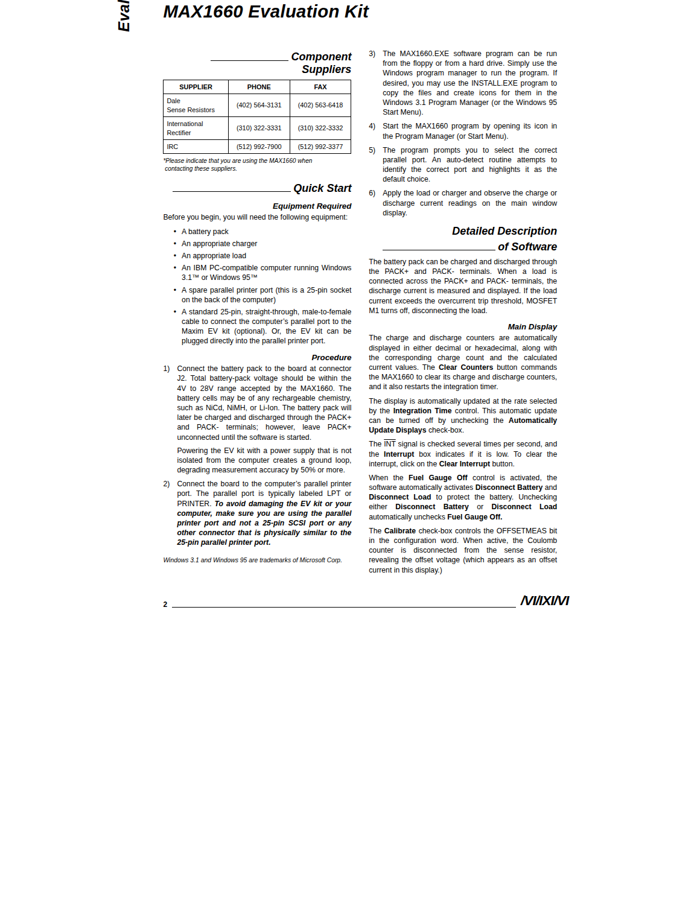Evaluates: MAX1660
MAX1660 Evaluation Kit
Component Suppliers
| SUPPLIER | PHONE | FAX |
| --- | --- | --- |
| Dale Sense Resistors | (402) 564-3131 | (402) 563-6418 |
| International Rectifier | (310) 322-3331 | (310) 322-3332 |
| IRC | (512) 992-7900 | (512) 992-3377 |
*Please indicate that you are using the MAX1660 when
contacting these suppliers.
Quick Start
Equipment Required
Before you begin, you will need the following equipment:
A battery pack
An appropriate charger
An appropriate load
An IBM PC-compatible computer running Windows 3.1™ or Windows 95™
A spare parallel printer port (this is a 25-pin socket on the back of the computer)
A standard 25-pin, straight-through, male-to-female cable to connect the computer’s parallel port to the Maxim EV kit (optional). Or, the EV kit can be plugged directly into the parallel printer port.
Procedure
Connect the battery pack to the board at connector J2. Total battery-pack voltage should be within the 4V to 28V range accepted by the MAX1660. The battery cells may be of any rechargeable chemistry, such as NiCd, NiMH, or Li-Ion. The battery pack will later be charged and discharged through the PACK+ and PACK- terminals; however, leave PACK+ unconnected until the software is started.
Powering the EV kit with a power supply that is not isolated from the computer creates a ground loop, degrading measurement accuracy by 50% or more.
Connect the board to the computer’s parallel printer port. The parallel port is typically labeled LPT or PRINTER. To avoid damaging the EV kit or your computer, make sure you are using the parallel printer port and not a 25-pin SCSI port or any other connector that is physically similar to the 25-pin parallel printer port.
Windows 3.1 and Windows 95 are trademarks of Microsoft Corp.
The MAX1660.EXE software program can be run from the floppy or from a hard drive. Simply use the Windows program manager to run the program. If desired, you may use the INSTALL.EXE program to copy the files and create icons for them in the Windows 3.1 Program Manager (or the Windows 95 Start Menu).
Start the MAX1660 program by opening its icon in the Program Manager (or Start Menu).
The program prompts you to select the correct parallel port. An auto-detect routine attempts to identify the correct port and highlights it as the default choice.
Apply the load or charger and observe the charge or discharge current readings on the main window display.
Detailed Description
of Software
The battery pack can be charged and discharged through the PACK+ and PACK- terminals. When a load is connected across the PACK+ and PACK- terminals, the discharge current is measured and displayed. If the load current exceeds the overcurrent trip threshold, MOSFET M1 turns off, disconnecting the load.
Main Display
The charge and discharge counters are automatically displayed in either decimal or hexadecimal, along with the corresponding charge count and the calculated current values. The Clear Counters button commands the MAX1660 to clear its charge and discharge counters, and it also restarts the integration timer.
The display is automatically updated at the rate selected by the Integration Time control. This automatic update can be turned off by unchecking the Automatically Update Displays check-box.
The INT signal is checked several times per second, and the Interrupt box indicates if it is low. To clear the interrupt, click on the Clear Interrupt button.
When the Fuel Gauge Off control is activated, the software automatically activates Disconnect Battery and Disconnect Load to protect the battery. Unchecking either Disconnect Battery or Disconnect Load automatically unchecks Fuel Gauge Off.
The Calibrate check-box controls the OFFSETMEAS bit in the configuration word. When active, the Coulomb counter is disconnected from the sense resistor, revealing the offset voltage (which appears as an offset current in this display.)
2
/VI/IXI/VI